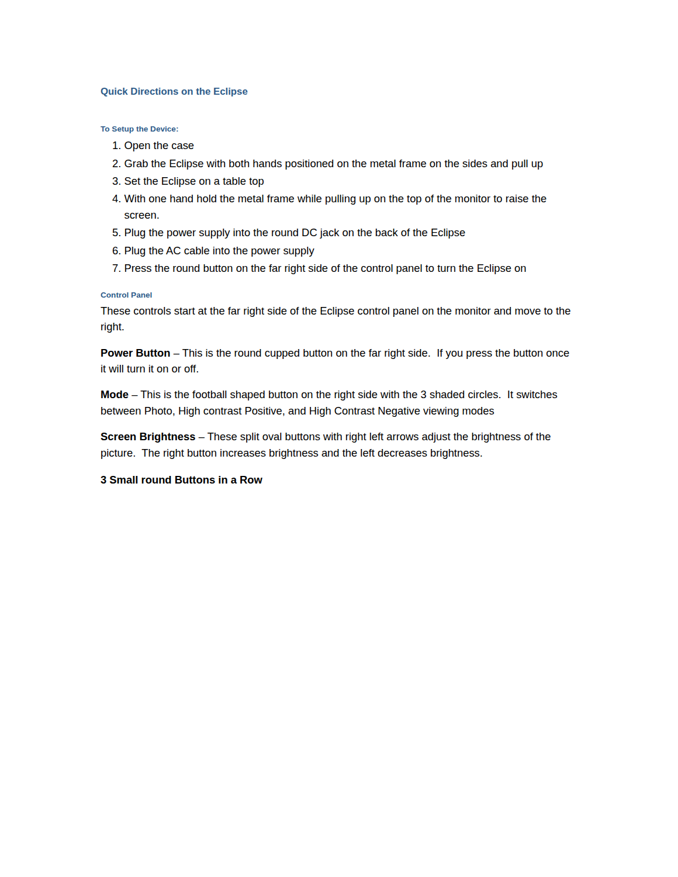Quick Directions on the Eclipse
To Setup the Device:
Open the case
Grab the Eclipse with both hands positioned on the metal frame on the sides and pull up
Set the Eclipse on a table top
With one hand hold the metal frame while pulling up on the top of the monitor to raise the screen.
Plug the power supply into the round DC jack on the back of the Eclipse
Plug the AC cable into the power supply
Press the round button on the far right side of the control panel to turn the Eclipse on
Control Panel
These controls start at the far right side of the Eclipse control panel on the monitor and move to the right.
Power Button – This is the round cupped button on the far right side. If you press the button once it will turn it on or off.
Mode – This is the football shaped button on the right side with the 3 shaded circles. It switches between Photo, High contrast Positive, and High Contrast Negative viewing modes
Screen Brightness – These split oval buttons with right left arrows adjust the brightness of the picture. The right button increases brightness and the left decreases brightness.
3 Small round Buttons in a Row